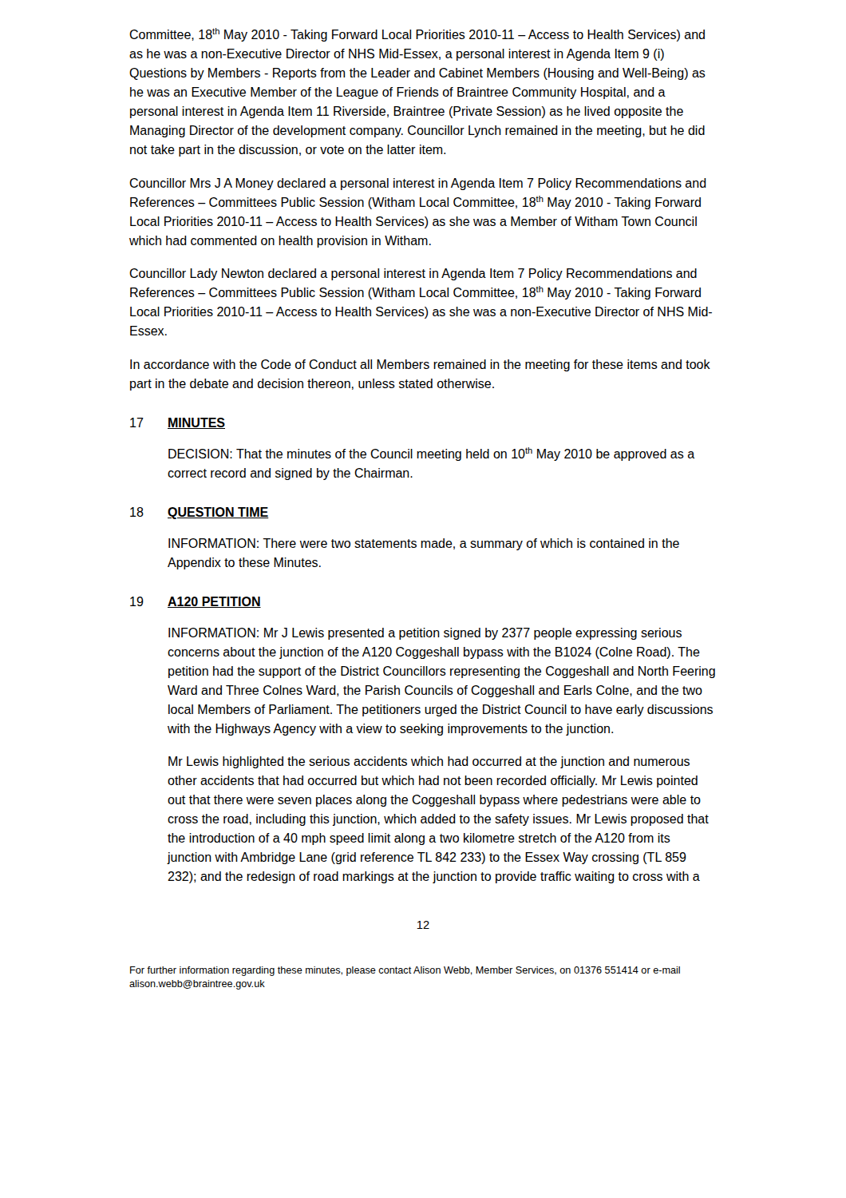Committee, 18th May 2010 - Taking Forward Local Priorities 2010-11 – Access to Health Services) and as he was a non-Executive Director of NHS Mid-Essex, a personal interest in Agenda Item 9 (i) Questions by Members - Reports from the Leader and Cabinet Members (Housing and Well-Being) as he was an Executive Member of the League of Friends of Braintree Community Hospital, and a personal interest in Agenda Item 11 Riverside, Braintree (Private Session) as he lived opposite the Managing Director of the development company. Councillor Lynch remained in the meeting, but he did not take part in the discussion, or vote on the latter item.
Councillor Mrs J A Money declared a personal interest in Agenda Item 7 Policy Recommendations and References – Committees Public Session (Witham Local Committee, 18th May 2010 - Taking Forward Local Priorities 2010-11 – Access to Health Services) as she was a Member of Witham Town Council which had commented on health provision in Witham.
Councillor Lady Newton declared a personal interest in Agenda Item 7 Policy Recommendations and References – Committees Public Session (Witham Local Committee, 18th May 2010 - Taking Forward Local Priorities 2010-11 – Access to Health Services) as she was a non-Executive Director of NHS Mid-Essex.
In accordance with the Code of Conduct all Members remained in the meeting for these items and took part in the debate and decision thereon, unless stated otherwise.
17 Minutes
DECISION: That the minutes of the Council meeting held on 10th May 2010 be approved as a correct record and signed by the Chairman.
18 Question Time
INFORMATION: There were two statements made, a summary of which is contained in the Appendix to these Minutes.
19 A120 Petition
INFORMATION: Mr J Lewis presented a petition signed by 2377 people expressing serious concerns about the junction of the A120 Coggeshall bypass with the B1024 (Colne Road). The petition had the support of the District Councillors representing the Coggeshall and North Feering Ward and Three Colnes Ward, the Parish Councils of Coggeshall and Earls Colne, and the two local Members of Parliament. The petitioners urged the District Council to have early discussions with the Highways Agency with a view to seeking improvements to the junction.
Mr Lewis highlighted the serious accidents which had occurred at the junction and numerous other accidents that had occurred but which had not been recorded officially. Mr Lewis pointed out that there were seven places along the Coggeshall bypass where pedestrians were able to cross the road, including this junction, which added to the safety issues. Mr Lewis proposed that the introduction of a 40 mph speed limit along a two kilometre stretch of the A120 from its junction with Ambridge Lane (grid reference TL 842 233) to the Essex Way crossing (TL 859 232); and the redesign of road markings at the junction to provide traffic waiting to cross with a
12
For further information regarding these minutes, please contact Alison Webb, Member Services, on 01376 551414 or e-mail alison.webb@braintree.gov.uk